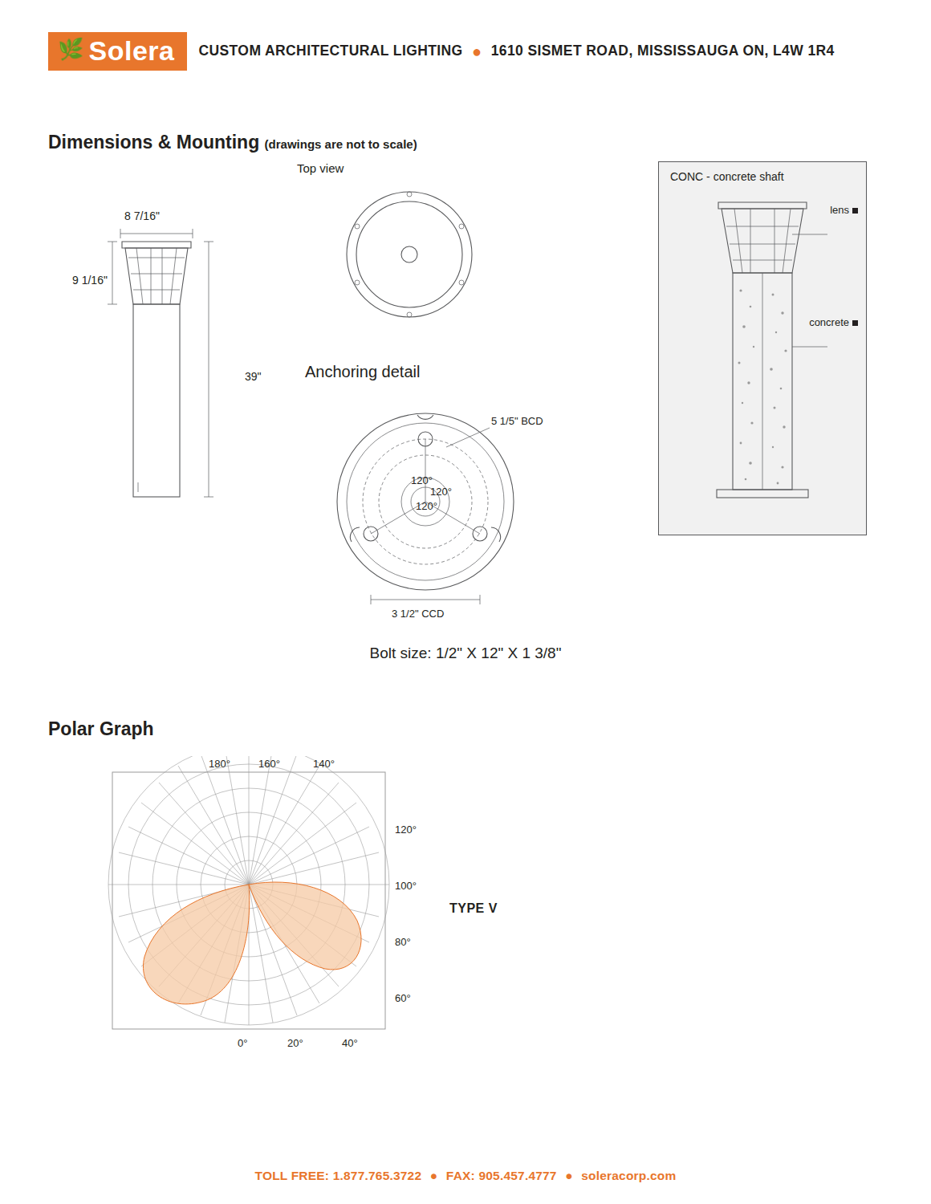🌿Solera
CUSTOM ARCHITECTURAL LIGHTING ● 1610 SISMET ROAD, MISSISSAUGA ON, L4W 1R4
Dimensions & Mounting (drawings are not to scale)
8 7/16"
9 1/16"
39"
Top view
Anchoring detail
120° 120° 120° 5 1/5" BCD 3 1/2" CCD
Bolt size: 1/2" X 12" X 1 3/8"
CONC - concrete shaft
lens
concrete
Polar Graph
180° 160° 140° 120° 100° 80° 60° 0° 20° 40°
TYPE V
TOLL FREE: 1.877.765.3722 ● FAX: 905.457.4777 ● soleracorp.com